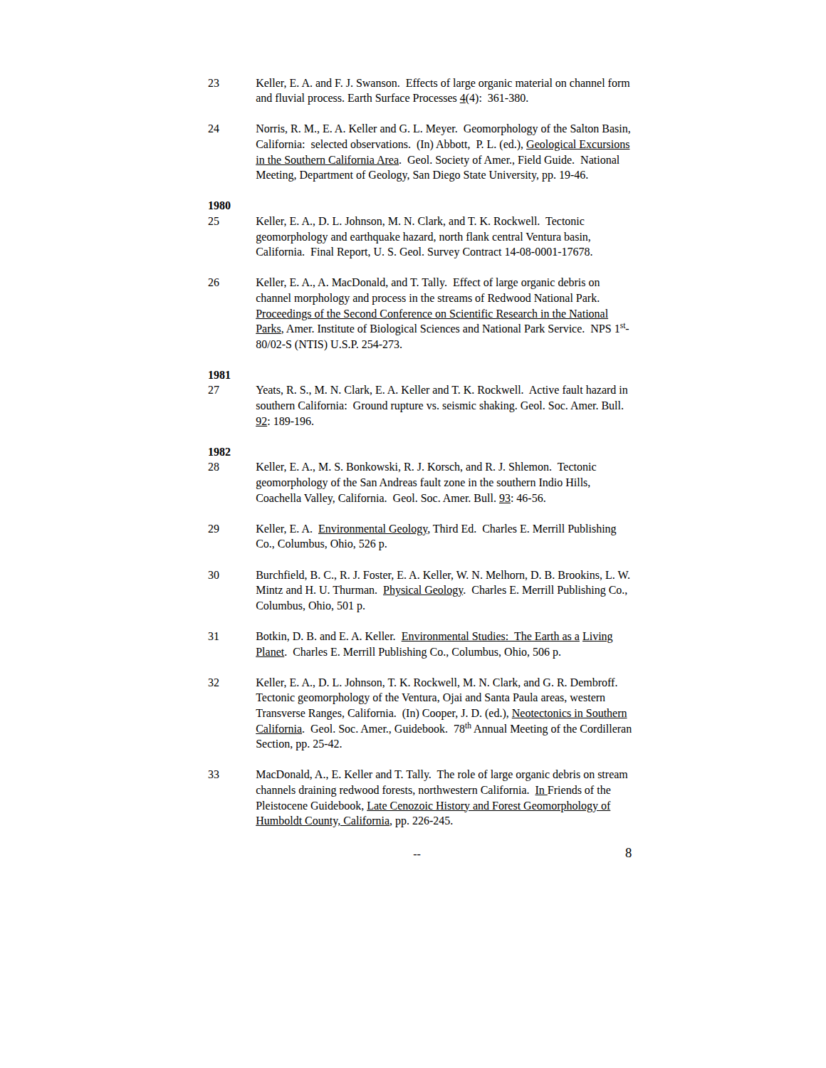23
Keller, E. A. and F. J. Swanson. Effects of large organic material on channel form and fluvial process. Earth Surface Processes 4(4): 361-380.
24
Norris, R. M., E. A. Keller and G. L. Meyer. Geomorphology of the Salton Basin, California: selected observations. (In) Abbott, P. L. (ed.), Geological Excursions in the Southern California Area. Geol. Society of Amer., Field Guide. National Meeting, Department of Geology, San Diego State University, pp. 19-46.
1980
25
Keller, E. A., D. L. Johnson, M. N. Clark, and T. K. Rockwell. Tectonic geomorphology and earthquake hazard, north flank central Ventura basin, California. Final Report, U. S. Geol. Survey Contract 14-08-0001-17678.
26
Keller, E. A., A. MacDonald, and T. Tally. Effect of large organic debris on channel morphology and process in the streams of Redwood National Park. Proceedings of the Second Conference on Scientific Research in the National Parks, Amer. Institute of Biological Sciences and National Park Service. NPS 1st-80/02-S (NTIS) U.S.P. 254-273.
1981
27
Yeats, R. S., M. N. Clark, E. A. Keller and T. K. Rockwell. Active fault hazard in southern California: Ground rupture vs. seismic shaking. Geol. Soc. Amer. Bull. 92: 189-196.
1982
28
Keller, E. A., M. S. Bonkowski, R. J. Korsch, and R. J. Shlemon. Tectonic geomorphology of the San Andreas fault zone in the southern Indio Hills, Coachella Valley, California. Geol. Soc. Amer. Bull. 93: 46-56.
29
Keller, E. A. Environmental Geology, Third Ed. Charles E. Merrill Publishing Co., Columbus, Ohio, 526 p.
30
Burchfield, B. C., R. J. Foster, E. A. Keller, W. N. Melhorn, D. B. Brookins, L. W. Mintz and H. U. Thurman. Physical Geology. Charles E. Merrill Publishing Co., Columbus, Ohio, 501 p.
31
Botkin, D. B. and E. A. Keller. Environmental Studies: The Earth as a Living Planet. Charles E. Merrill Publishing Co., Columbus, Ohio, 506 p.
32
Keller, E. A., D. L. Johnson, T. K. Rockwell, M. N. Clark, and G. R. Dembroff. Tectonic geomorphology of the Ventura, Ojai and Santa Paula areas, western Transverse Ranges, California. (In) Cooper, J. D. (ed.), Neotectonics in Southern California. Geol. Soc. Amer., Guidebook. 78th Annual Meeting of the Cordilleran Section, pp. 25-42.
33
MacDonald, A., E. Keller and T. Tally. The role of large organic debris on stream channels draining redwood forests, northwestern California. In Friends of the Pleistocene Guidebook, Late Cenozoic History and Forest Geomorphology of Humboldt County, California, pp. 226-245.
--
8